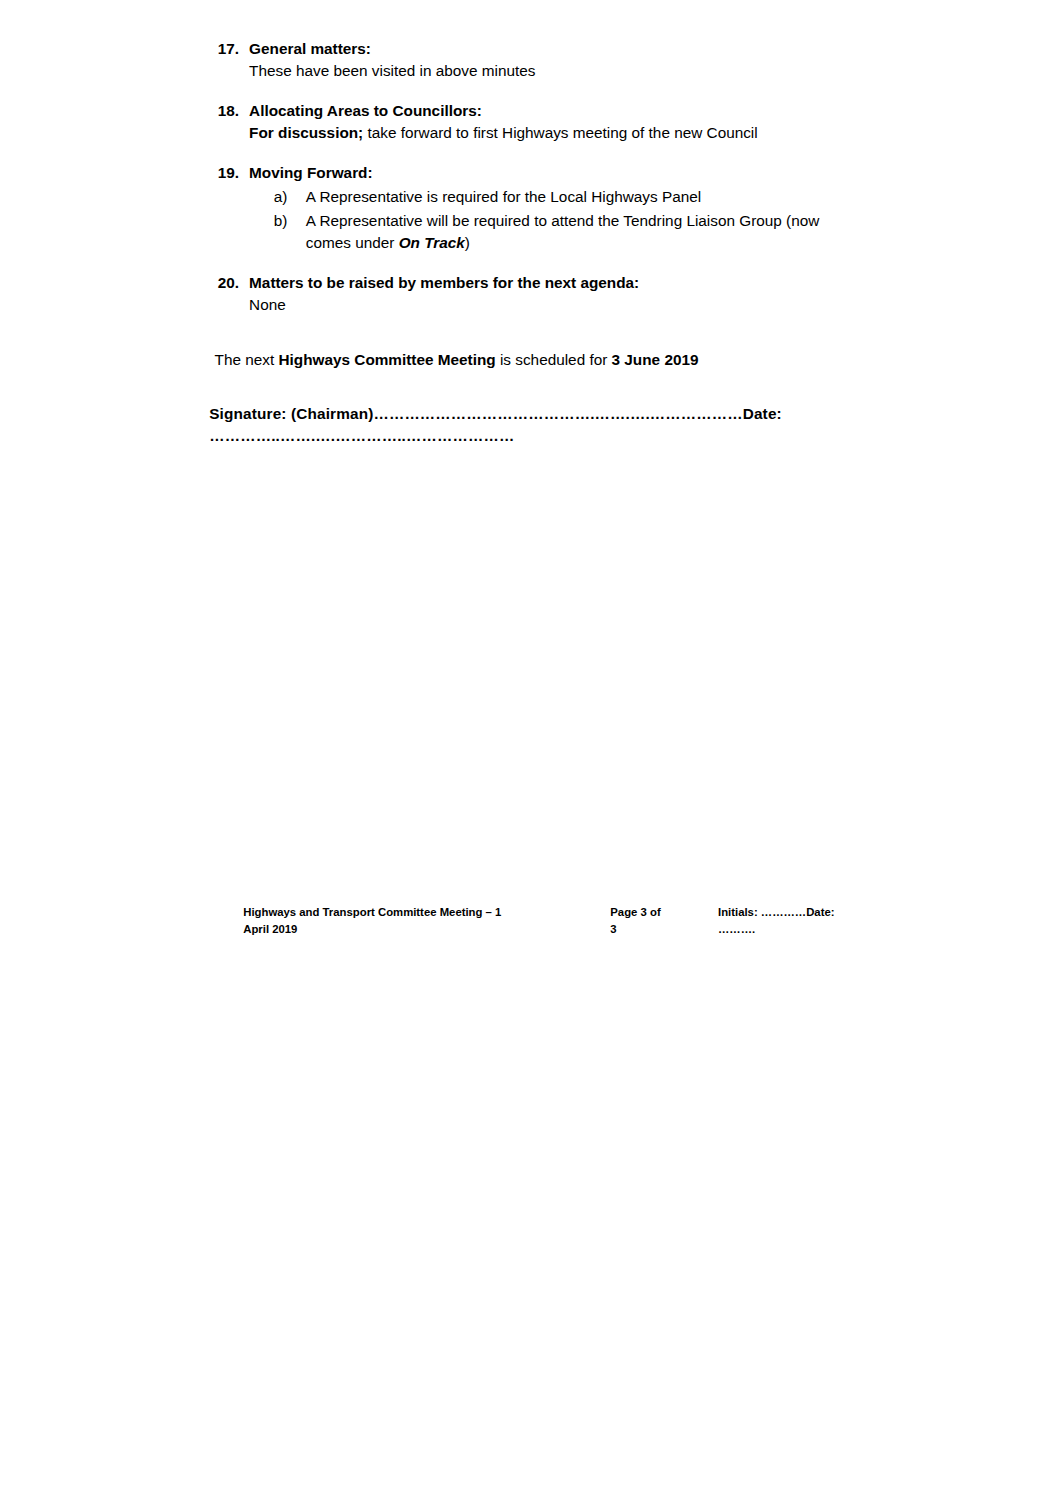General matters:
These have been visited in above minutes
Allocating Areas to Councillors:
For discussion; take forward to first Highways meeting of the new Council
Moving Forward:
A Representative is required for the Local Highways Panel
A Representative will be required to attend the Tendring Liaison Group (now comes under On Track)
Matters to be raised by members for the next agenda:
None
The next Highways Committee Meeting is scheduled for 3 June 2019
Signature: (Chairman)…………………………………….…….….………………Date: …………..…….….…………..…………………
Highways and Transport Committee Meeting – 1 April 2019 Page 3 of 3 Initials: …………Date: ……….